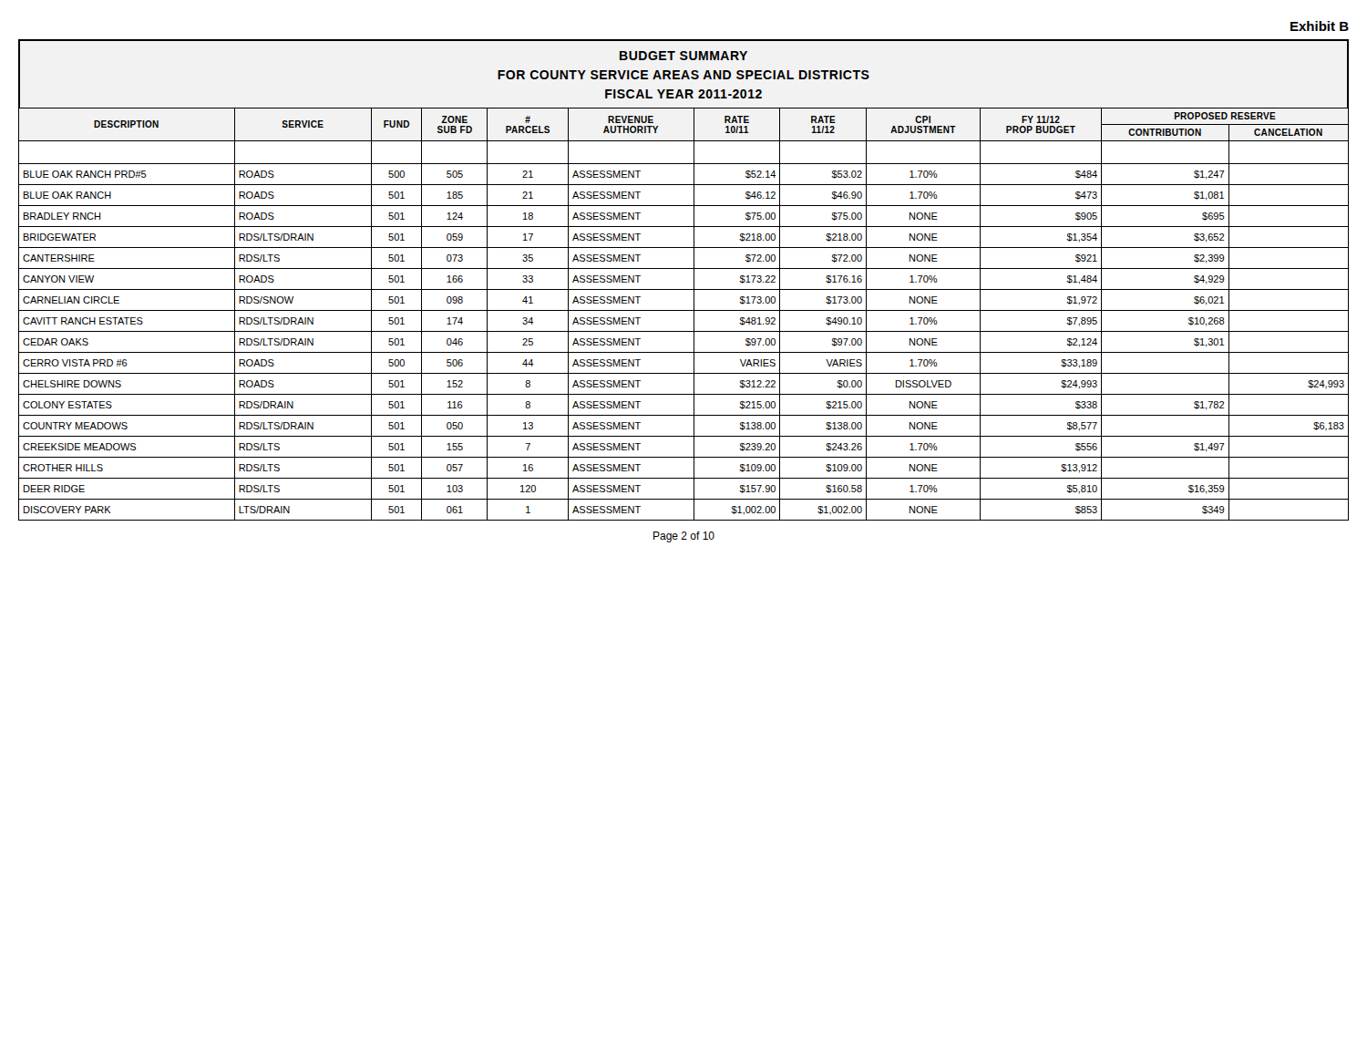Exhibit B
BUDGET SUMMARY
FOR COUNTY SERVICE AREAS AND SPECIAL DISTRICTS
FISCAL YEAR 2011-2012
| DESCRIPTION | SERVICE | FUND | ZONE SUB FD | # PARCELS | REVENUE AUTHORITY | RATE 10/11 | RATE 11/12 | CPI ADJUSTMENT | FY 11/12 PROP BUDGET | PROPOSED RESERVE |
| --- | --- | --- | --- | --- | --- | --- | --- | --- | --- | --- |
| CONTRIBUTION | CANCELATION |
| BLUE OAK RANCH PRD#5 | ROADS | 500 | 505 | 21 | ASSESSMENT | $52.14 | $53.02 | 1.70% | $484 | $1,247 | |
| BLUE OAK RANCH | ROADS | 501 | 185 | 21 | ASSESSMENT | $46.12 | $46.90 | 1.70% | $473 | $1,081 | |
| BRADLEY RNCH | ROADS | 501 | 124 | 18 | ASSESSMENT | $75.00 | $75.00 | NONE | $905 | $695 | |
| BRIDGEWATER | RDS/LTS/DRAIN | 501 | 059 | 17 | ASSESSMENT | $218.00 | $218.00 | NONE | $1,354 | $3,652 | |
| CANTERSHIRE | RDS/LTS | 501 | 073 | 35 | ASSESSMENT | $72.00 | $72.00 | NONE | $921 | $2,399 | |
| CANYON VIEW | ROADS | 501 | 166 | 33 | ASSESSMENT | $173.22 | $176.16 | 1.70% | $1,484 | $4,929 | |
| CARNELIAN CIRCLE | RDS/SNOW | 501 | 098 | 41 | ASSESSMENT | $173.00 | $173.00 | NONE | $1,972 | $6,021 | |
| CAVITT RANCH ESTATES | RDS/LTS/DRAIN | 501 | 174 | 34 | ASSESSMENT | $481.92 | $490.10 | 1.70% | $7,895 | $10,268 | |
| CEDAR OAKS | RDS/LTS/DRAIN | 501 | 046 | 25 | ASSESSMENT | $97.00 | $97.00 | NONE | $2,124 | $1,301 | |
| CERRO VISTA PRD #6 | ROADS | 500 | 506 | 44 | ASSESSMENT | VARIES | VARIES | 1.70% | $33,189 | | |
| CHELSHIRE DOWNS | ROADS | 501 | 152 | 8 | ASSESSMENT | $312.22 | $0.00 | DISSOLVED | $24,993 | | $24,993 |
| COLONY ESTATES | RDS/DRAIN | 501 | 116 | 8 | ASSESSMENT | $215.00 | $215.00 | NONE | $338 | $1,782 | |
| COUNTRY MEADOWS | RDS/LTS/DRAIN | 501 | 050 | 13 | ASSESSMENT | $138.00 | $138.00 | NONE | $8,577 | | $6,183 |
| CREEKSIDE MEADOWS | RDS/LTS | 501 | 155 | 7 | ASSESSMENT | $239.20 | $243.26 | 1.70% | $556 | $1,497 | |
| CROTHER HILLS | RDS/LTS | 501 | 057 | 16 | ASSESSMENT | $109.00 | $109.00 | NONE | $13,912 | | |
| DEER RIDGE | RDS/LTS | 501 | 103 | 120 | ASSESSMENT | $157.90 | $160.58 | 1.70% | $5,810 | $16,359 | |
| DISCOVERY PARK | LTS/DRAIN | 501 | 061 | 1 | ASSESSMENT | $1,002.00 | $1,002.00 | NONE | $853 | $349 | |
Page 2 of 10